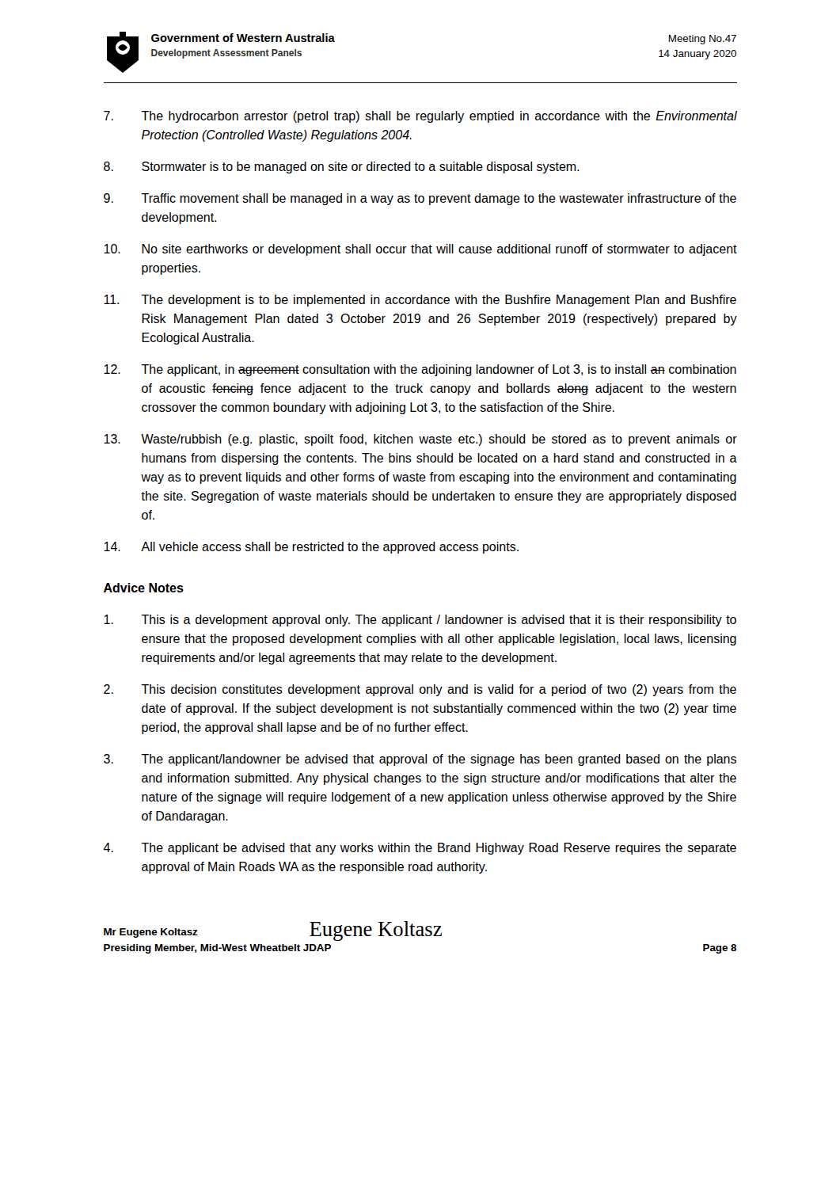Government of Western Australia
Development Assessment Panels
Meeting No.47
14 January 2020
7. The hydrocarbon arrestor (petrol trap) shall be regularly emptied in accordance with the Environmental Protection (Controlled Waste) Regulations 2004.
8. Stormwater is to be managed on site or directed to a suitable disposal system.
9. Traffic movement shall be managed in a way as to prevent damage to the wastewater infrastructure of the development.
10. No site earthworks or development shall occur that will cause additional runoff of stormwater to adjacent properties.
11. The development is to be implemented in accordance with the Bushfire Management Plan and Bushfire Risk Management Plan dated 3 October 2019 and 26 September 2019 (respectively) prepared by Ecological Australia.
12. The applicant, in agreement consultation with the adjoining landowner of Lot 3, is to install an combination of acoustic fencing fence adjacent to the truck canopy and bollards along adjacent to the western crossover the common boundary with adjoining Lot 3, to the satisfaction of the Shire.
13. Waste/rubbish (e.g. plastic, spoilt food, kitchen waste etc.) should be stored as to prevent animals or humans from dispersing the contents. The bins should be located on a hard stand and constructed in a way as to prevent liquids and other forms of waste from escaping into the environment and contaminating the site. Segregation of waste materials should be undertaken to ensure they are appropriately disposed of.
14. All vehicle access shall be restricted to the approved access points.
Advice Notes
1. This is a development approval only. The applicant / landowner is advised that it is their responsibility to ensure that the proposed development complies with all other applicable legislation, local laws, licensing requirements and/or legal agreements that may relate to the development.
2. This decision constitutes development approval only and is valid for a period of two (2) years from the date of approval. If the subject development is not substantially commenced within the two (2) year time period, the approval shall lapse and be of no further effect.
3. The applicant/landowner be advised that approval of the signage has been granted based on the plans and information submitted. Any physical changes to the sign structure and/or modifications that alter the nature of the signage will require lodgement of a new application unless otherwise approved by the Shire of Dandaragan.
4. The applicant be advised that any works within the Brand Highway Road Reserve requires the separate approval of Main Roads WA as the responsible road authority.
Mr Eugene Koltasz
Presiding Member, Mid-West Wheatbelt JDAP Eugene Koltasz
Page 8